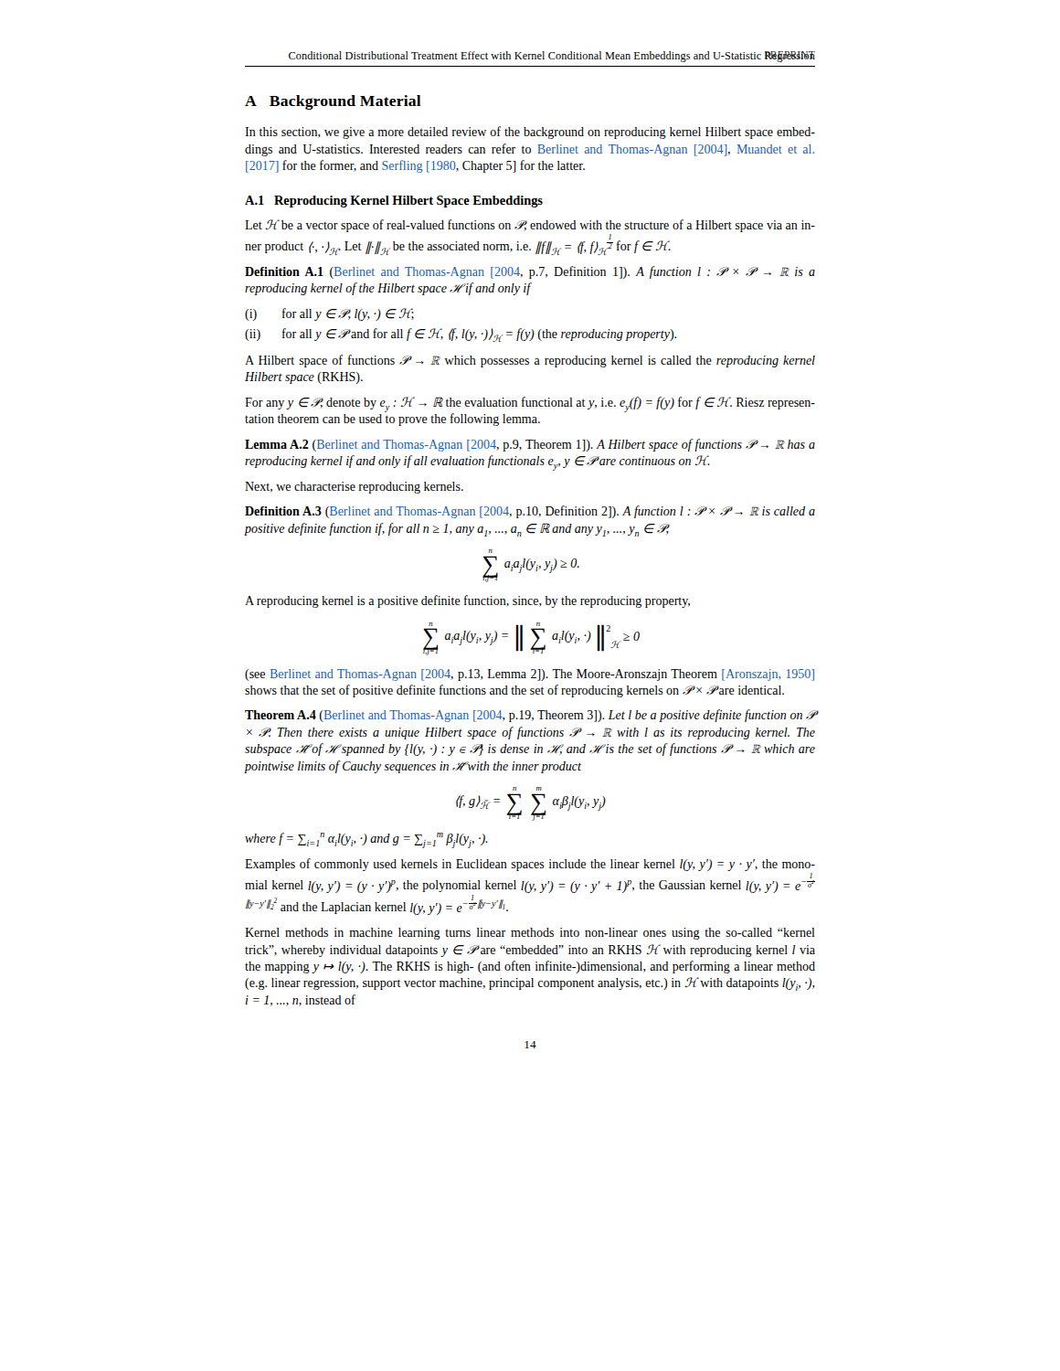Conditional Distributional Treatment Effect with Kernel Conditional Mean Embeddings and U-Statistic Regression PREPRINT
A Background Material
In this section, we give a more detailed review of the background on reproducing kernel Hilbert space embeddings and U-statistics. Interested readers can refer to Berlinet and Thomas-Agnan [2004], Muandet et al. [2017] for the former, and Serfling [1980, Chapter 5] for the latter.
A.1 Reproducing Kernel Hilbert Space Embeddings
Let ℋ be a vector space of real-valued functions on 𝒫, endowed with the structure of a Hilbert space via an inner product ⟨·, ·⟩ℋ. Let ∥·∥ℋ be the associated norm, i.e. ∥f∥ℋ = ⟨f, f⟩ℋ12 for f ∈ ℋ.
Definition A.1 (Berlinet and Thomas-Agnan [2004, p.7, Definition 1]). A function l : 𝒫 × 𝒫 → ℝ is a reproducing kernel of the Hilbert space ℋ if and only if
(i) for all y ∈ 𝒫, l(y, ·) ∈ ℋ;
(ii) for all y ∈ 𝒫 and for all f ∈ ℋ, ⟨f, l(y, ·)⟩ℋ = f(y) (the reproducing property).
A Hilbert space of functions 𝒫 → ℝ which possesses a reproducing kernel is called the reproducing kernel Hilbert space (RKHS).
For any y ∈ 𝒫, denote by ey : ℋ → ℝ the evaluation functional at y, i.e. ey(f) = f(y) for f ∈ ℋ. Riesz representation theorem can be used to prove the following lemma.
Lemma A.2 (Berlinet and Thomas-Agnan [2004, p.9, Theorem 1]). A Hilbert space of functions 𝒫 → ℝ has a reproducing kernel if and only if all evaluation functionals ey, y ∈ 𝒫 are continuous on ℋ.
Next, we characterise reproducing kernels.
Definition A.3 (Berlinet and Thomas-Agnan [2004, p.10, Definition 2]). A function l : 𝒫 × 𝒫 → ℝ is called a positive definite function if, for all n ≥ 1, any a1, ..., an ∈ ℝ and any y1, ..., yn ∈ 𝒫,
n∑i,j=1 aiajl(yi, yj) ≥ 0.
A reproducing kernel is a positive definite function, since, by the reproducing property,
n∑i,j=1 aiajl(yi, yj) = ∥ n∑i=1 ail(yi, ·) ∥2 ℋ ≥ 0
(see Berlinet and Thomas-Agnan [2004, p.13, Lemma 2]). The Moore-Aronszajn Theorem [Aronszajn, 1950] shows that the set of positive definite functions and the set of reproducing kernels on 𝒫 × 𝒫 are identical.
Theorem A.4 (Berlinet and Thomas-Agnan [2004, p.19, Theorem 3]). Let l be a positive definite function on 𝒫 × 𝒫. Then there exists a unique Hilbert space of functions 𝒫 → ℝ with l as its reproducing kernel. The subspace ℋ̃ of ℋ spanned by {l(y, ·) : y ∈ 𝒫} is dense in ℋ, and ℋ is the set of functions 𝒫 → ℝ which are pointwise limits of Cauchy sequences in ℋ̃ with the inner product
⟨f, g⟩ℋ̃ = n∑i=1 m∑j=1 αiβjl(yi, yj)
where f = ∑i=1n αil(yi, ·) and g = ∑j=1m βjl(yj, ·).
Examples of commonly used kernels in Euclidean spaces include the linear kernel l(y, y′) = y · y′, the monomial kernel l(y, y′) = (y · y′)p, the polynomial kernel l(y, y′) = (y · y′ + 1)p, the Gaussian kernel l(y, y′) = e−1 σ2∥y−y′∥22 and the Laplacian kernel l(y, y′) = e−1 σ2∥y−y′∥1.
Kernel methods in machine learning turns linear methods into non-linear ones using the so-called “kernel trick”, whereby individual datapoints y ∈ 𝒫 are “embedded” into an RKHS ℋ with reproducing kernel l via the mapping y ↦ l(y, ·). The RKHS is high- (and often infinite-)dimensional, and performing a linear method (e.g. linear regression, support vector machine, principal component analysis, etc.) in ℋ with datapoints l(yi, ·), i = 1, ..., n, instead of
14